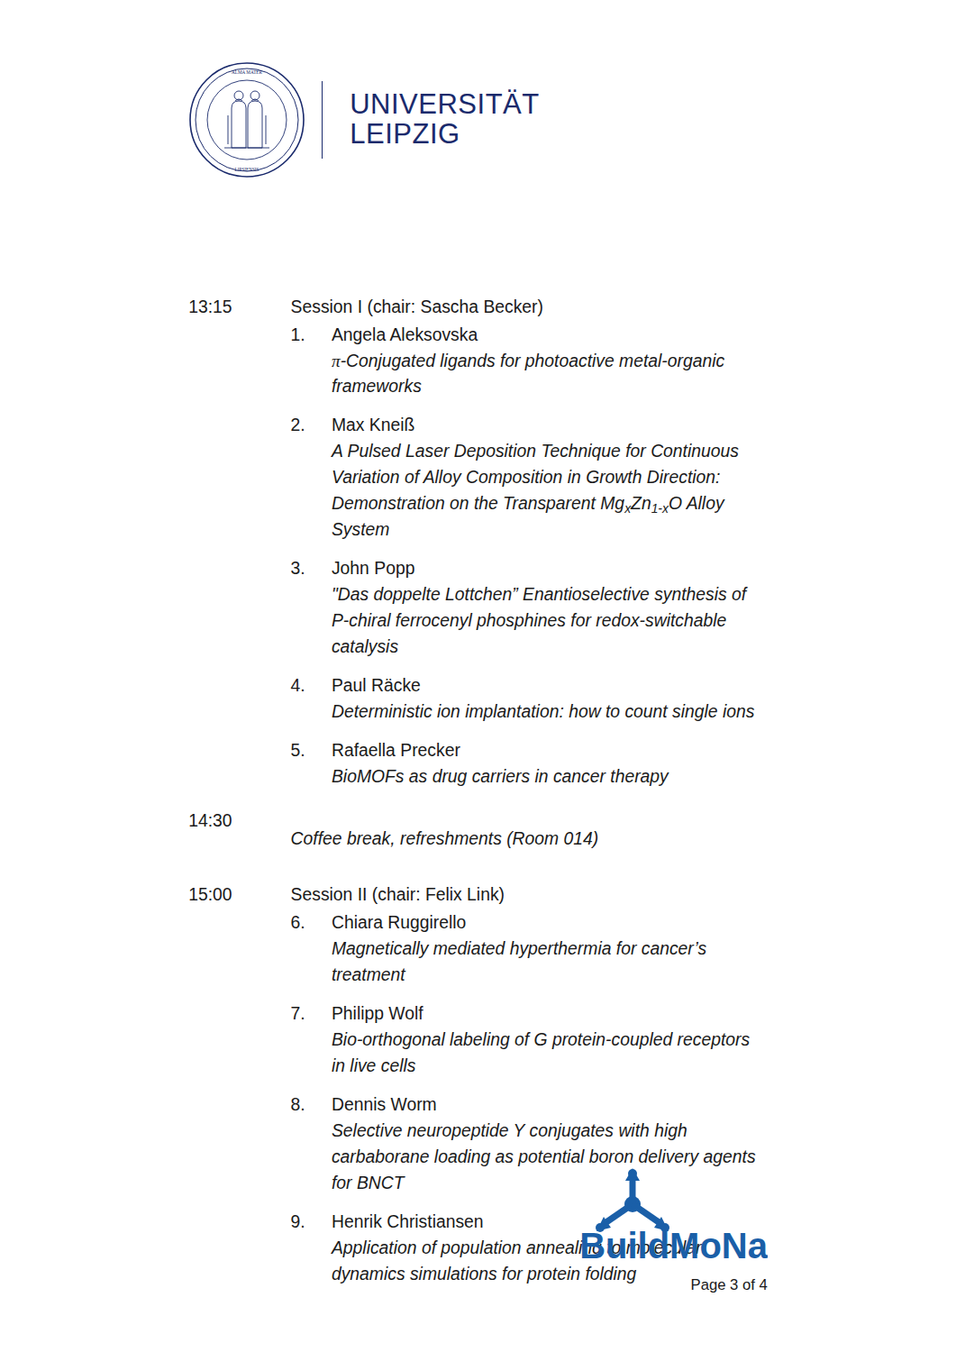ALMA MATER LIPSIENSIS
UNIVERSITÄT LEIPZIG
13:15
Session I (chair: Sascha Becker)
1. Angela Aleksovska π-Conjugated ligands for photoactive metal-organic frameworks
2. Max Kneiß A Pulsed Laser Deposition Technique for Continuous Variation of Alloy Composition in Growth Direction: Demonstration on the Transparent MgxZn1-xO Alloy System
3. John Popp "Das doppelte Lottchen” Enantioselective synthesis of P-chiral ferrocenyl phosphines for redox-switchable catalysis
4. Paul Räcke Deterministic ion implantation: how to count single ions
5. Rafaella Precker BioMOFs as drug carriers in cancer therapy
14:30
Coffee break, refreshments (Room 014)
15:00
Session II (chair: Felix Link)
6. Chiara Ruggirello Magnetically mediated hyperthermia for cancer’s treatment
7. Philipp Wolf Bio-orthogonal labeling of G protein-coupled receptors in live cells
8. Dennis Worm Selective neuropeptide Y conjugates with high carbaborane loading as potential boron delivery agents for BNCT
9. Henrik Christiansen Application of population annealing to molecular dynamics simulations for protein folding
BuildMoNa
Page 3 of 4